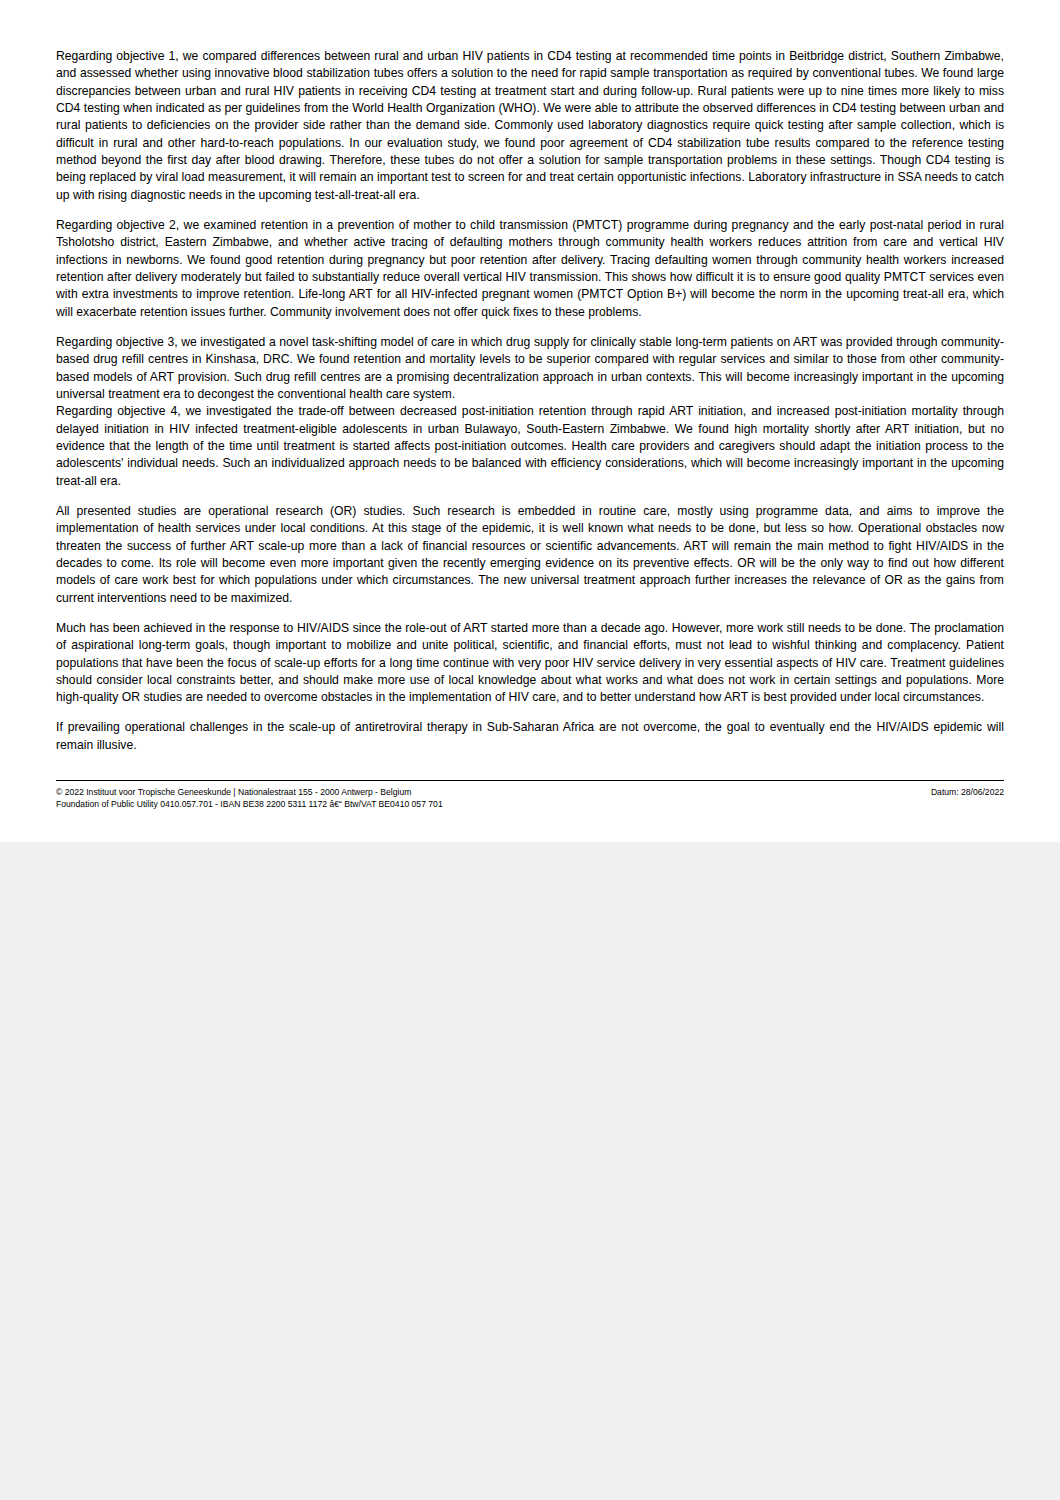Regarding objective 1, we compared differences between rural and urban HIV patients in CD4 testing at recommended time points in Beitbridge district, Southern Zimbabwe, and assessed whether using innovative blood stabilization tubes offers a solution to the need for rapid sample transportation as required by conventional tubes. We found large discrepancies between urban and rural HIV patients in receiving CD4 testing at treatment start and during follow-up. Rural patients were up to nine times more likely to miss CD4 testing when indicated as per guidelines from the World Health Organization (WHO). We were able to attribute the observed differences in CD4 testing between urban and rural patients to deficiencies on the provider side rather than the demand side. Commonly used laboratory diagnostics require quick testing after sample collection, which is difficult in rural and other hard-to-reach populations. In our evaluation study, we found poor agreement of CD4 stabilization tube results compared to the reference testing method beyond the first day after blood drawing. Therefore, these tubes do not offer a solution for sample transportation problems in these settings. Though CD4 testing is being replaced by viral load measurement, it will remain an important test to screen for and treat certain opportunistic infections. Laboratory infrastructure in SSA needs to catch up with rising diagnostic needs in the upcoming test-all-treat-all era.
Regarding objective 2, we examined retention in a prevention of mother to child transmission (PMTCT) programme during pregnancy and the early post-natal period in rural Tsholotsho district, Eastern Zimbabwe, and whether active tracing of defaulting mothers through community health workers reduces attrition from care and vertical HIV infections in newborns. We found good retention during pregnancy but poor retention after delivery. Tracing defaulting women through community health workers increased retention after delivery moderately but failed to substantially reduce overall vertical HIV transmission. This shows how difficult it is to ensure good quality PMTCT services even with extra investments to improve retention. Life-long ART for all HIV-infected pregnant women (PMTCT Option B+) will become the norm in the upcoming treat-all era, which will exacerbate retention issues further. Community involvement does not offer quick fixes to these problems.
Regarding objective 3, we investigated a novel task-shifting model of care in which drug supply for clinically stable long-term patients on ART was provided through community-based drug refill centres in Kinshasa, DRC. We found retention and mortality levels to be superior compared with regular services and similar to those from other community-based models of ART provision. Such drug refill centres are a promising decentralization approach in urban contexts. This will become increasingly important in the upcoming universal treatment era to decongest the conventional health care system.
Regarding objective 4, we investigated the trade-off between decreased post-initiation retention through rapid ART initiation, and increased post-initiation mortality through delayed initiation in HIV infected treatment-eligible adolescents in urban Bulawayo, South-Eastern Zimbabwe. We found high mortality shortly after ART initiation, but no evidence that the length of the time until treatment is started affects post-initiation outcomes. Health care providers and caregivers should adapt the initiation process to the adolescents' individual needs. Such an individualized approach needs to be balanced with efficiency considerations, which will become increasingly important in the upcoming treat-all era.
All presented studies are operational research (OR) studies. Such research is embedded in routine care, mostly using programme data, and aims to improve the implementation of health services under local conditions. At this stage of the epidemic, it is well known what needs to be done, but less so how. Operational obstacles now threaten the success of further ART scale-up more than a lack of financial resources or scientific advancements. ART will remain the main method to fight HIV/AIDS in the decades to come. Its role will become even more important given the recently emerging evidence on its preventive effects. OR will be the only way to find out how different models of care work best for which populations under which circumstances. The new universal treatment approach further increases the relevance of OR as the gains from current interventions need to be maximized.
Much has been achieved in the response to HIV/AIDS since the role-out of ART started more than a decade ago. However, more work still needs to be done. The proclamation of aspirational long-term goals, though important to mobilize and unite political, scientific, and financial efforts, must not lead to wishful thinking and complacency. Patient populations that have been the focus of scale-up efforts for a long time continue with very poor HIV service delivery in very essential aspects of HIV care. Treatment guidelines should consider local constraints better, and should make more use of local knowledge about what works and what does not work in certain settings and populations. More high-quality OR studies are needed to overcome obstacles in the implementation of HIV care, and to better understand how ART is best provided under local circumstances.
If prevailing operational challenges in the scale-up of antiretroviral therapy in Sub-Saharan Africa are not overcome, the goal to eventually end the HIV/AIDS epidemic will remain illusive.
© 2022 Instituut voor Tropische Geneeskunde | Nationalestraat 155 - 2000 Antwerp - Belgium
Foundation of Public Utility 0410.057.701 - IBAN BE38 2200 5311 1172 â€“ Btw/VAT BE0410 057 701
Datum: 28/06/2022